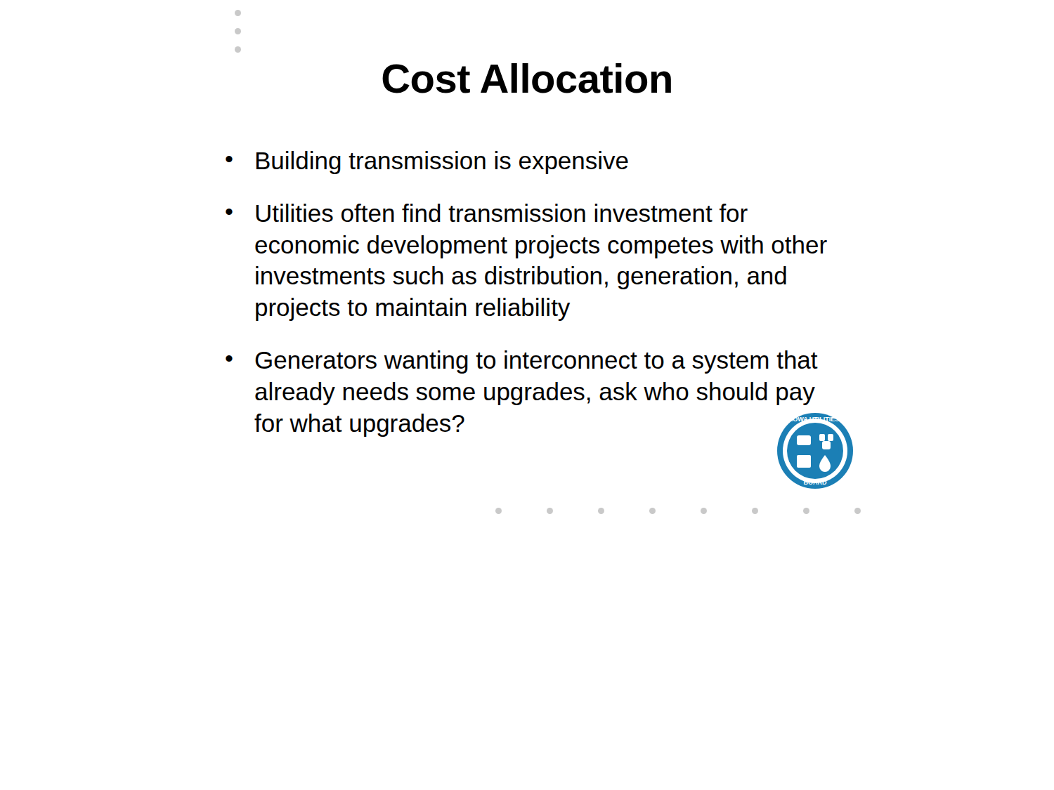Cost Allocation
Building transmission is expensive
Utilities often find transmission investment for economic development projects competes with other investments such as distribution, generation, and projects to maintain reliability
Generators wanting to interconnect to a system that already needs some upgrades, ask who should pay for what upgrades?
IOWA UTILITIES BOARD